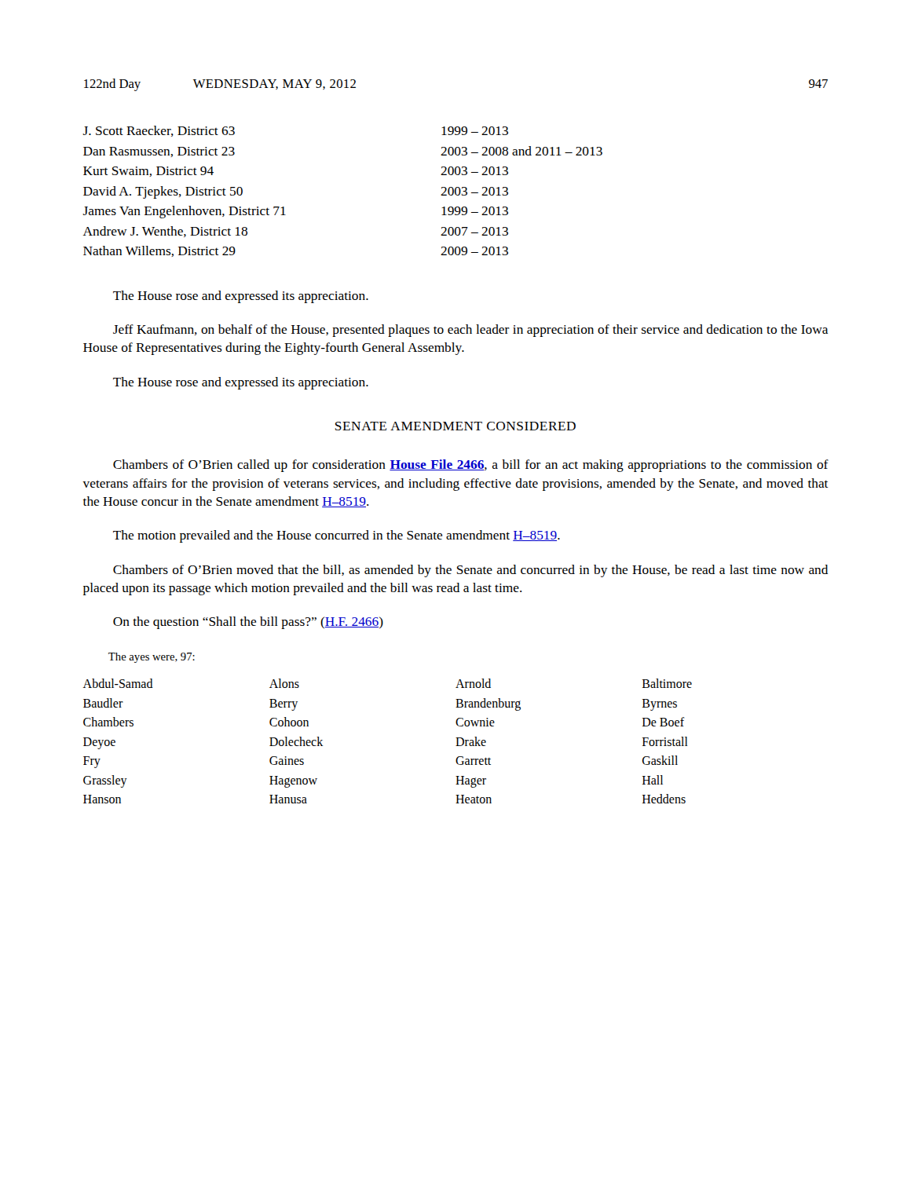122nd Day WEDNESDAY, MAY 9, 2012 947
| J. Scott Raecker, District 63 | 1999 – 2013 |
| Dan Rasmussen, District 23 | 2003 – 2008 and 2011 – 2013 |
| Kurt Swaim, District 94 | 2003 – 2013 |
| David A. Tjepkes, District 50 | 2003 – 2013 |
| James Van Engelenhoven, District 71 | 1999 – 2013 |
| Andrew J. Wenthe, District 18 | 2007 – 2013 |
| Nathan Willems, District 29 | 2009 – 2013 |
The House rose and expressed its appreciation.
Jeff Kaufmann, on behalf of the House, presented plaques to each leader in appreciation of their service and dedication to the Iowa House of Representatives during the Eighty-fourth General Assembly.
The House rose and expressed its appreciation.
SENATE AMENDMENT CONSIDERED
Chambers of O’Brien called up for consideration House File 2466, a bill for an act making appropriations to the commission of veterans affairs for the provision of veterans services, and including effective date provisions, amended by the Senate, and moved that the House concur in the Senate amendment H–8519.
The motion prevailed and the House concurred in the Senate amendment H–8519.
Chambers of O’Brien moved that the bill, as amended by the Senate and concurred in by the House, be read a last time now and placed upon its passage which motion prevailed and the bill was read a last time.
On the question “Shall the bill pass?” (H.F. 2466)
The ayes were, 97:
| Abdul-Samad | Alons | Arnold | Baltimore |
| Baudler | Berry | Brandenburg | Byrnes |
| Chambers | Cohoon | Cownie | De Boef |
| Deyoe | Dolecheck | Drake | Forristall |
| Fry | Gaines | Garrett | Gaskill |
| Grassley | Hagenow | Hager | Hall |
| Hanson | Hanusa | Heaton | Heddens |